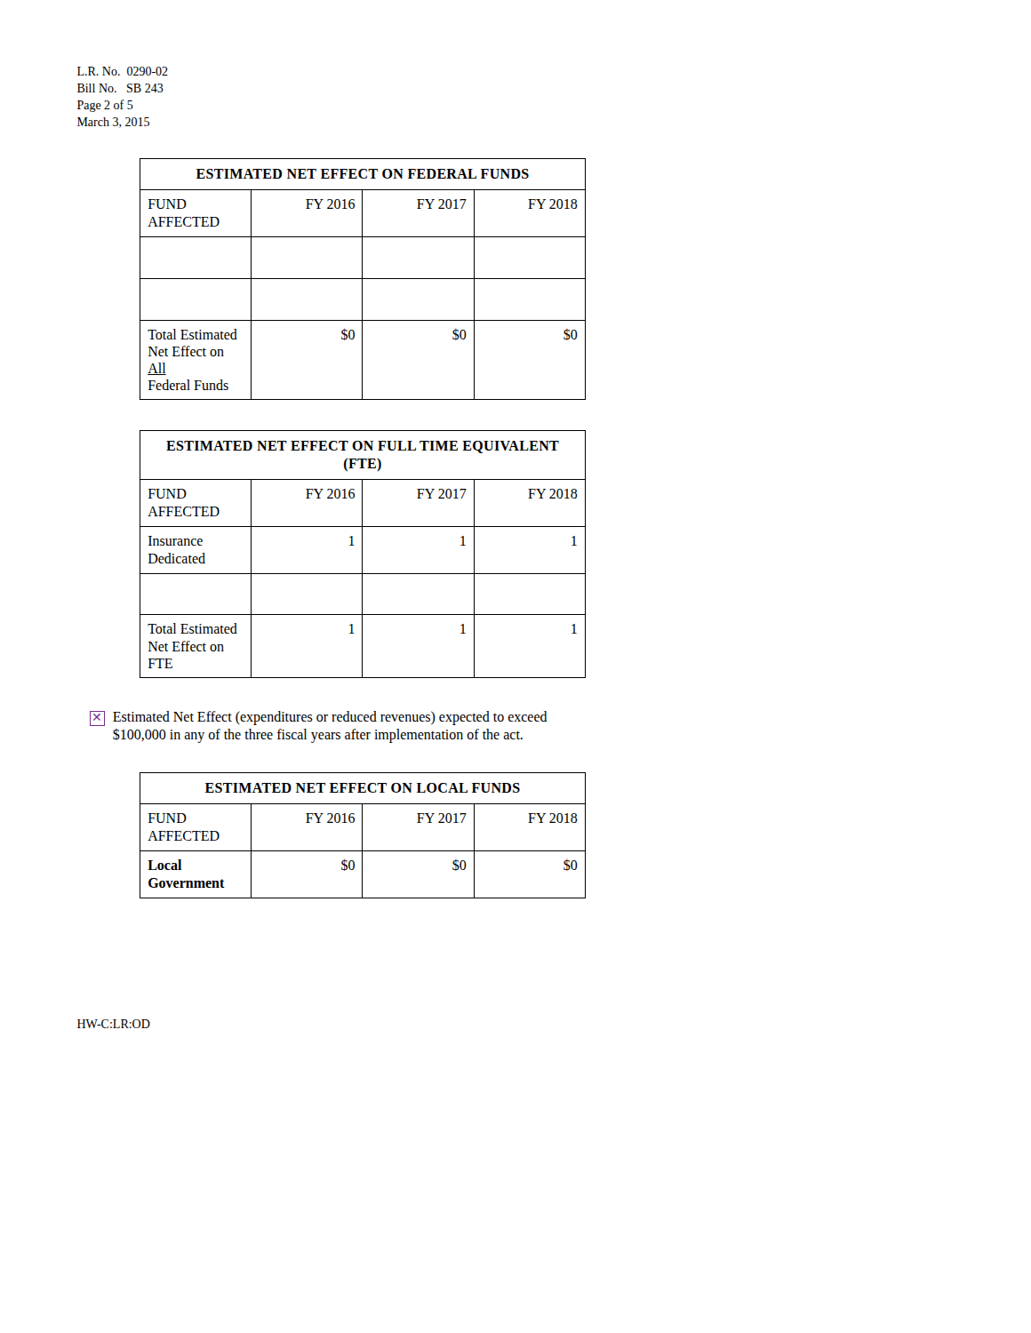L.R. No. 0290-02
Bill No. SB 243
Page 2 of 5
March 3, 2015
| ESTIMATED NET EFFECT ON FEDERAL FUNDS |
| --- |
| FUND AFFECTED | FY 2016 | FY 2017 | FY 2018 |
| Total Estimated Net Effect on All Federal Funds | $0 | $0 | $0 |
| ESTIMATED NET EFFECT ON FULL TIME EQUIVALENT (FTE) |
| --- |
| FUND AFFECTED | FY 2016 | FY 2017 | FY 2018 |
| Insurance Dedicated | 1 | 1 | 1 |
| Total Estimated Net Effect on FTE | 1 | 1 | 1 |
Estimated Net Effect (expenditures or reduced revenues) expected to exceed $100,000 in any of the three fiscal years after implementation of the act.
| ESTIMATED NET EFFECT ON LOCAL FUNDS |
| --- |
| FUND AFFECTED | FY 2016 | FY 2017 | FY 2018 |
| Local Government | $0 | $0 | $0 |
HW-C:LR:OD